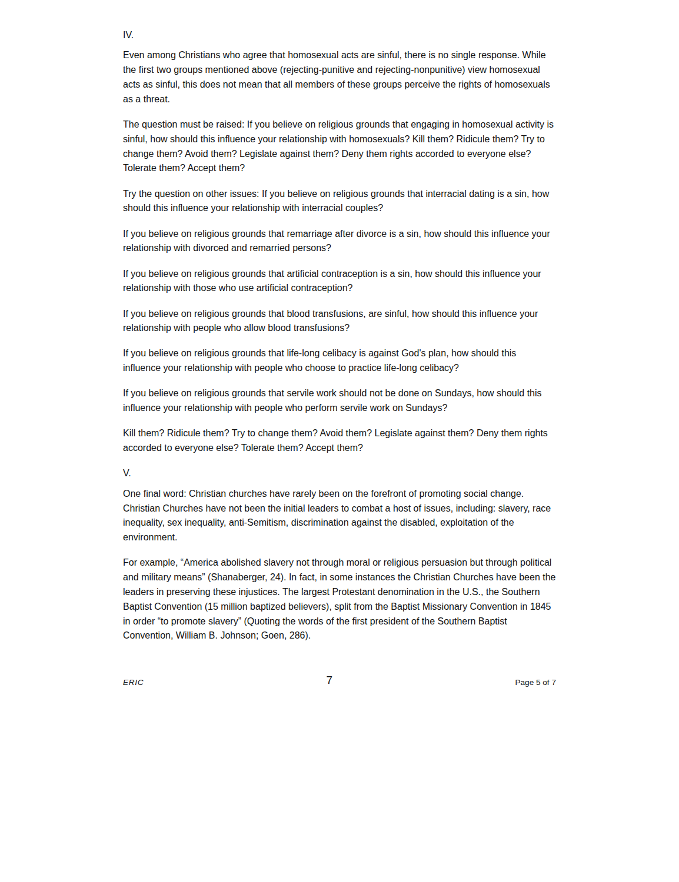IV.
Even among Christians who agree that homosexual acts are sinful, there is no single response. While the first two groups mentioned above (rejecting-punitive and rejecting-nonpunitive) view homosexual acts as sinful, this does not mean that all members of these groups perceive the rights of homosexuals as a threat.
The question must be raised: If you believe on religious grounds that engaging in homosexual activity is sinful, how should this influence your relationship with homosexuals? Kill them? Ridicule them? Try to change them? Avoid them? Legislate against them? Deny them rights accorded to everyone else? Tolerate them? Accept them?
Try the question on other issues: If you believe on religious grounds that interracial dating is a sin, how should this influence your relationship with interracial couples?
If you believe on religious grounds that remarriage after divorce is a sin, how should this influence your relationship with divorced and remarried persons?
If you believe on religious grounds that artificial contraception is a sin, how should this influence your relationship with those who use artificial contraception?
If you believe on religious grounds that blood transfusions, are sinful, how should this influence your relationship with people who allow blood transfusions?
If you believe on religious grounds that life-long celibacy is against God's plan, how should this influence your relationship with people who choose to practice life-long celibacy?
If you believe on religious grounds that servile work should not be done on Sundays, how should this influence your relationship with people who perform servile work on Sundays?
Kill them? Ridicule them? Try to change them? Avoid them? Legislate against them? Deny them rights accorded to everyone else? Tolerate them? Accept them?
V.
One final word: Christian churches have rarely been on the forefront of promoting social change. Christian Churches have not been the initial leaders to combat a host of issues, including: slavery, race inequality, sex inequality, anti-Semitism, discrimination against the disabled, exploitation of the environment.
For example, “America abolished slavery not through moral or religious persuasion but through political and military means” (Shanaberger, 24). In fact, in some instances the Christian Churches have been the leaders in preserving these injustices. The largest Protestant denomination in the U.S., the Southern Baptist Convention (15 million baptized believers), split from the Baptist Missionary Convention in 1845 in order “to promote slavery” (Quoting the words of the first president of the Southern Baptist Convention, William B. Johnson; Goen, 286).
ERIC 7 Page 5 of 7